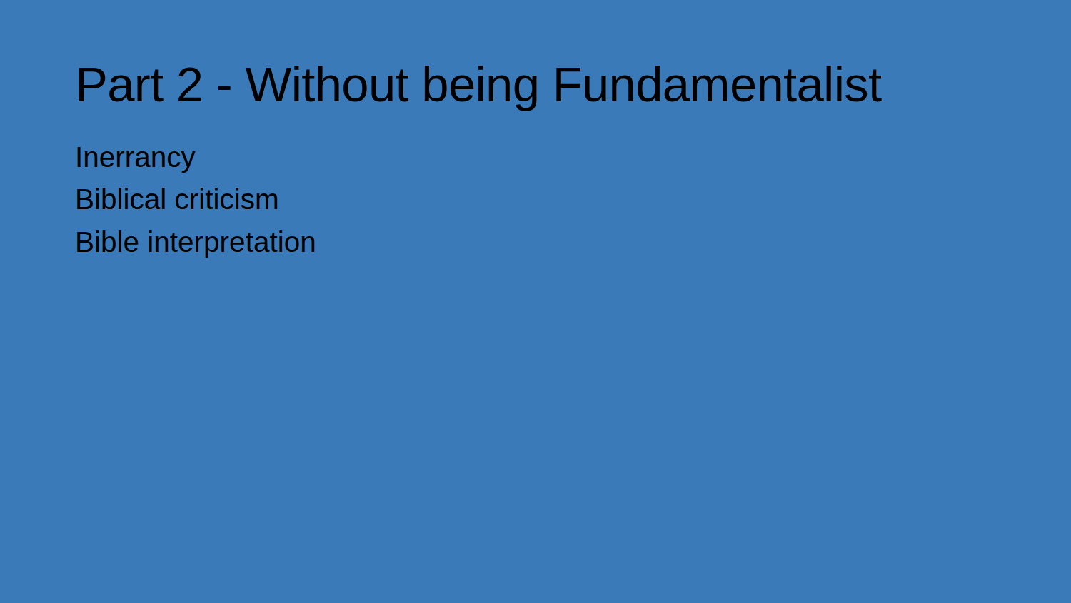Part 2 - Without being Fundamentalist
Inerrancy
Biblical criticism
Bible interpretation